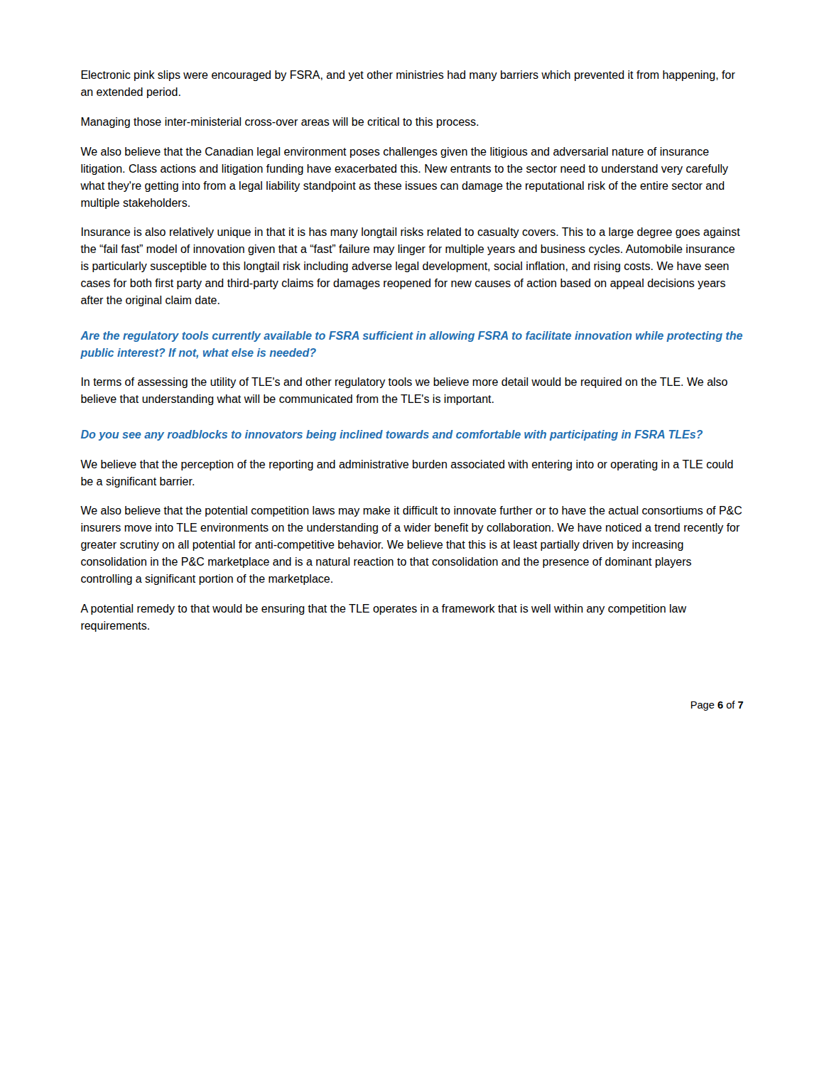Electronic pink slips were encouraged by FSRA, and yet other ministries had many barriers which prevented it from happening, for an extended period.
Managing those inter-ministerial cross-over areas will be critical to this process.
We also believe that the Canadian legal environment poses challenges given the litigious and adversarial nature of insurance litigation. Class actions and litigation funding have exacerbated this. New entrants to the sector need to understand very carefully what they're getting into from a legal liability standpoint as these issues can damage the reputational risk of the entire sector and multiple stakeholders.
Insurance is also relatively unique in that it is has many longtail risks related to casualty covers. This to a large degree goes against the “fail fast” model of innovation given that a “fast” failure may linger for multiple years and business cycles. Automobile insurance is particularly susceptible to this longtail risk including adverse legal development, social inflation, and rising costs. We have seen cases for both first party and third-party claims for damages reopened for new causes of action based on appeal decisions years after the original claim date.
Are the regulatory tools currently available to FSRA sufficient in allowing FSRA to facilitate innovation while protecting the public interest? If not, what else is needed?
In terms of assessing the utility of TLE's and other regulatory tools we believe more detail would be required on the TLE. We also believe that understanding what will be communicated from the TLE's is important.
Do you see any roadblocks to innovators being inclined towards and comfortable with participating in FSRA TLEs?
We believe that the perception of the reporting and administrative burden associated with entering into or operating in a TLE could be a significant barrier.
We also believe that the potential competition laws may make it difficult to innovate further or to have the actual consortiums of P&C insurers move into TLE environments on the understanding of a wider benefit by collaboration. We have noticed a trend recently for greater scrutiny on all potential for anti-competitive behavior. We believe that this is at least partially driven by increasing consolidation in the P&C marketplace and is a natural reaction to that consolidation and the presence of dominant players controlling a significant portion of the marketplace.
A potential remedy to that would be ensuring that the TLE operates in a framework that is well within any competition law requirements.
Page 6 of 7